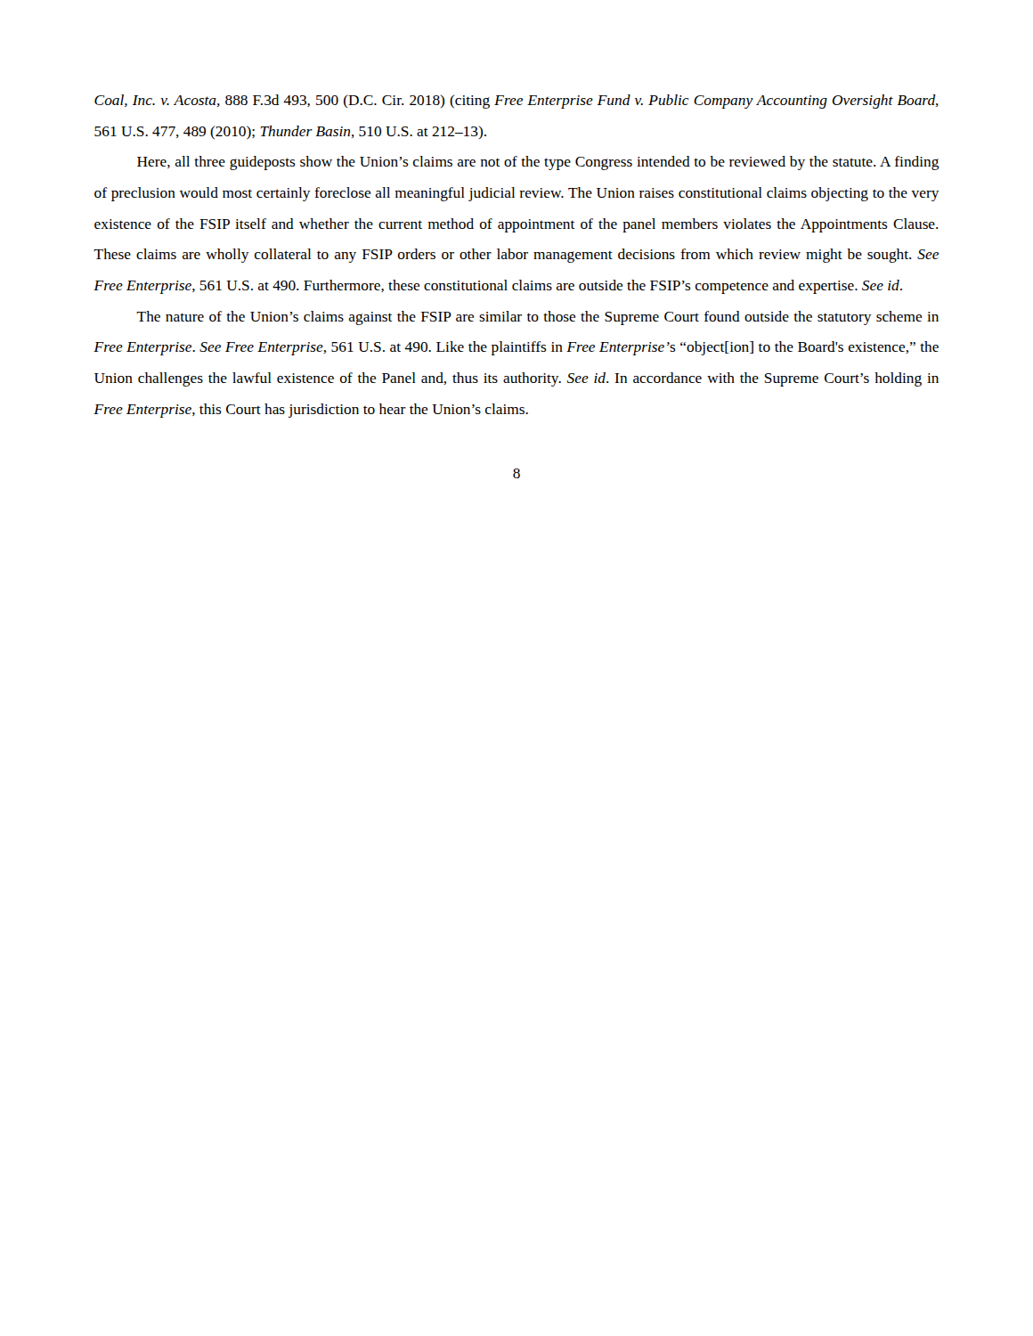Coal, Inc. v. Acosta, 888 F.3d 493, 500 (D.C. Cir. 2018) (citing Free Enterprise Fund v. Public Company Accounting Oversight Board, 561 U.S. 477, 489 (2010); Thunder Basin, 510 U.S. at 212–13).
Here, all three guideposts show the Union’s claims are not of the type Congress intended to be reviewed by the statute. A finding of preclusion would most certainly foreclose all meaningful judicial review. The Union raises constitutional claims objecting to the very existence of the FSIP itself and whether the current method of appointment of the panel members violates the Appointments Clause. These claims are wholly collateral to any FSIP orders or other labor management decisions from which review might be sought. See Free Enterprise, 561 U.S. at 490. Furthermore, these constitutional claims are outside the FSIP’s competence and expertise. See id.
The nature of the Union’s claims against the FSIP are similar to those the Supreme Court found outside the statutory scheme in Free Enterprise. See Free Enterprise, 561 U.S. at 490. Like the plaintiffs in Free Enterprise’s “object[ion] to the Board's existence,” the Union challenges the lawful existence of the Panel and, thus its authority. See id. In accordance with the Supreme Court’s holding in Free Enterprise, this Court has jurisdiction to hear the Union’s claims.
8